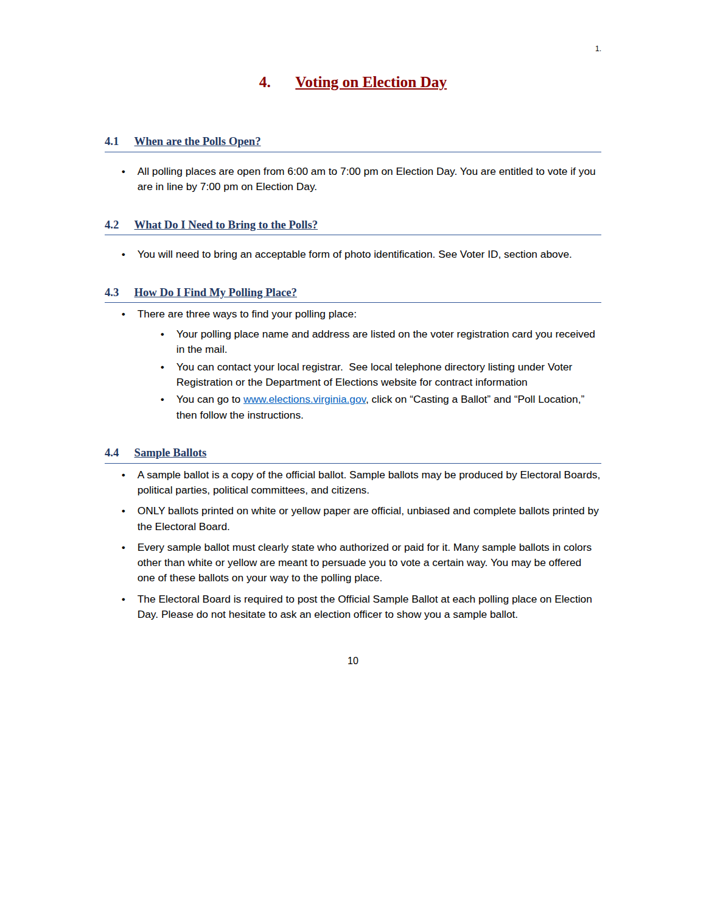1.
4. Voting on Election Day
4.1 When are the Polls Open?
All polling places are open from 6:00 am to 7:00 pm on Election Day. You are entitled to vote if you are in line by 7:00 pm on Election Day.
4.2 What Do I Need to Bring to the Polls?
You will need to bring an acceptable form of photo identification. See Voter ID, section above.
4.3 How Do I Find My Polling Place?
There are three ways to find your polling place:
Your polling place name and address are listed on the voter registration card you received in the mail.
You can contact your local registrar. See local telephone directory listing under Voter Registration or the Department of Elections website for contract information
You can go to www.elections.virginia.gov, click on “Casting a Ballot” and “Poll Location,” then follow the instructions.
4.4 Sample Ballots
A sample ballot is a copy of the official ballot. Sample ballots may be produced by Electoral Boards, political parties, political committees, and citizens.
ONLY ballots printed on white or yellow paper are official, unbiased and complete ballots printed by the Electoral Board.
Every sample ballot must clearly state who authorized or paid for it. Many sample ballots in colors other than white or yellow are meant to persuade you to vote a certain way. You may be offered one of these ballots on your way to the polling place.
The Electoral Board is required to post the Official Sample Ballot at each polling place on Election Day. Please do not hesitate to ask an election officer to show you a sample ballot.
10